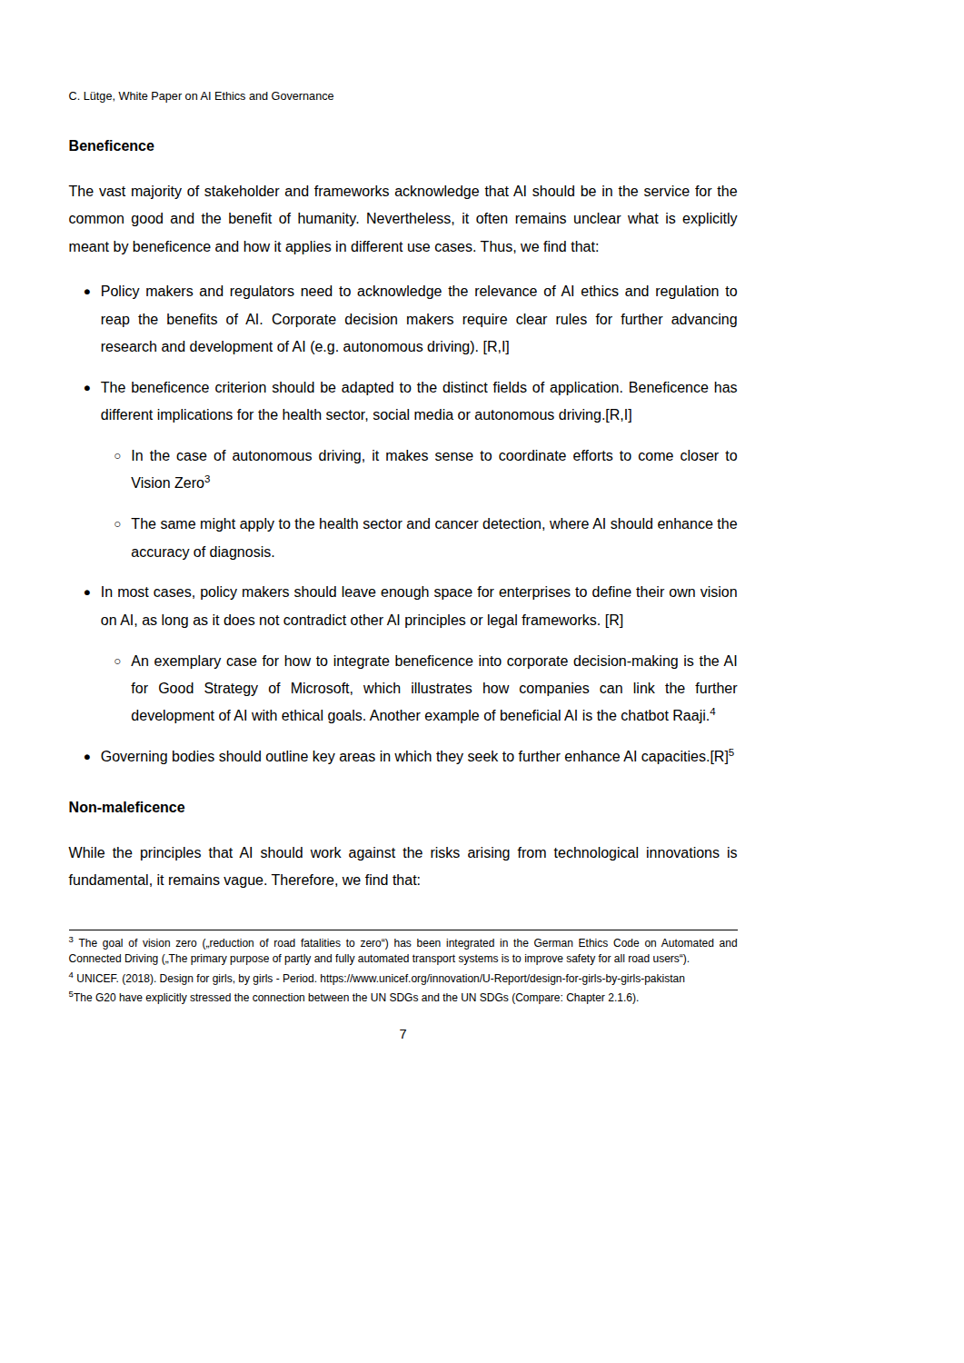C. Lütge, White Paper on AI Ethics and Governance
Beneficence
The vast majority of stakeholder and frameworks acknowledge that AI should be in the service for the common good and the benefit of humanity. Nevertheless, it often remains unclear what is explicitly meant by beneficence and how it applies in different use cases. Thus, we find that:
Policy makers and regulators need to acknowledge the relevance of AI ethics and regulation to reap the benefits of AI. Corporate decision makers require clear rules for further advancing research and development of AI (e.g. autonomous driving). [R,I]
The beneficence criterion should be adapted to the distinct fields of application. Beneficence has different implications for the health sector, social media or autonomous driving.[R,I]
In the case of autonomous driving, it makes sense to coordinate efforts to come closer to Vision Zero3
The same might apply to the health sector and cancer detection, where AI should enhance the accuracy of diagnosis.
In most cases, policy makers should leave enough space for enterprises to define their own vision on AI, as long as it does not contradict other AI principles or legal frameworks. [R]
An exemplary case for how to integrate beneficence into corporate decision-making is the AI for Good Strategy of Microsoft, which illustrates how companies can link the further development of AI with ethical goals. Another example of beneficial AI is the chatbot Raaji.4
Governing bodies should outline key areas in which they seek to further enhance AI capacities.[R]5
Non-maleficence
While the principles that AI should work against the risks arising from technological innovations is fundamental, it remains vague. Therefore, we find that:
3 The goal of vision zero („reduction of road fatalities to zero“) has been integrated in the German Ethics Code on Automated and Connected Driving („The primary purpose of partly and fully automated transport systems is to improve safety for all road users“).
4 UNICEF. (2018). Design for girls, by girls - Period. https://www.unicef.org/innovation/U-Report/design-for-girls-by-girls-pakistan
5The G20 have explicitly stressed the connection between the UN SDGs and the UN SDGs (Compare: Chapter 2.1.6).
7